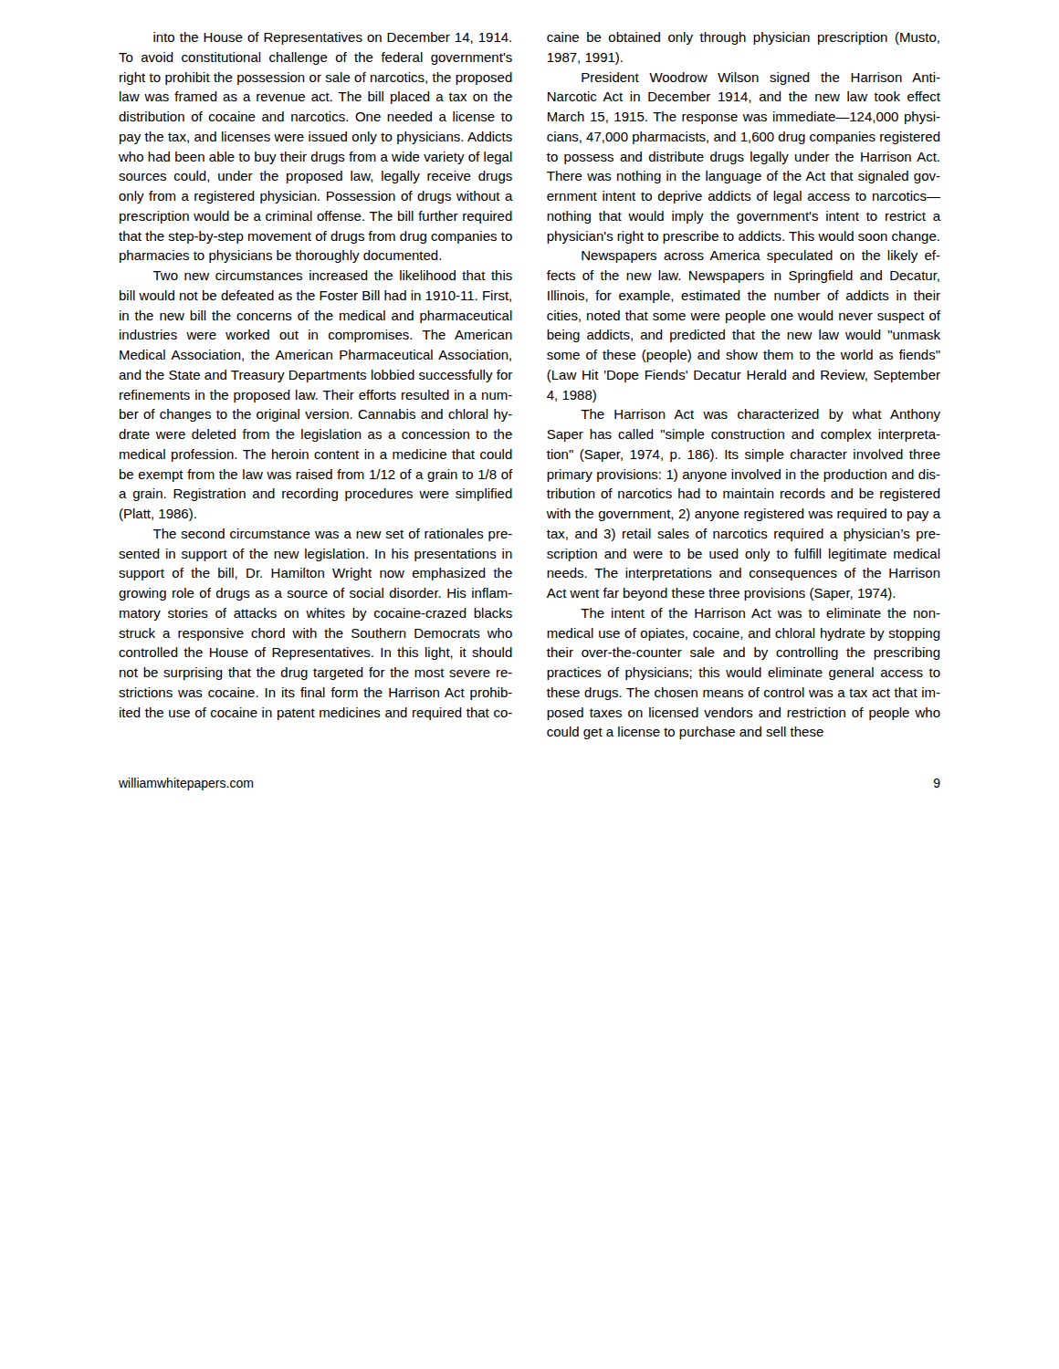into the House of Representatives on December 14, 1914. To avoid constitutional challenge of the federal government's right to prohibit the possession or sale of narcotics, the proposed law was framed as a revenue act. The bill placed a tax on the distribution of cocaine and narcotics. One needed a license to pay the tax, and licenses were issued only to physicians. Addicts who had been able to buy their drugs from a wide variety of legal sources could, under the proposed law, legally receive drugs only from a registered physician. Possession of drugs without a prescription would be a criminal offense. The bill further required that the step-by-step movement of drugs from drug companies to pharmacies to physicians be thoroughly documented.
Two new circumstances increased the likelihood that this bill would not be defeated as the Foster Bill had in 1910-11. First, in the new bill the concerns of the medical and pharmaceutical industries were worked out in compromises. The American Medical Association, the American Pharmaceutical Association, and the State and Treasury Departments lobbied successfully for refinements in the proposed law. Their efforts resulted in a number of changes to the original version. Cannabis and chloral hydrate were deleted from the legislation as a concession to the medical profession. The heroin content in a medicine that could be exempt from the law was raised from 1/12 of a grain to 1/8 of a grain. Registration and recording procedures were simplified (Platt, 1986).
The second circumstance was a new set of rationales presented in support of the new legislation. In his presentations in support of the bill, Dr. Hamilton Wright now emphasized the growing role of drugs as a source of social disorder. His inflammatory stories of attacks on whites by cocaine-crazed blacks struck a responsive chord with the Southern Democrats who controlled the House of Representatives. In this light, it should not be surprising that the drug targeted for the most severe restrictions was cocaine. In its final form the Harrison Act prohibited the use of cocaine in patent medicines and required that cocaine be obtained only through physician prescription (Musto, 1987, 1991).
President Woodrow Wilson signed the Harrison Anti-Narcotic Act in December 1914, and the new law took effect March 15, 1915. The response was immediate—124,000 physicians, 47,000 pharmacists, and 1,600 drug companies registered to possess and distribute drugs legally under the Harrison Act. There was nothing in the language of the Act that signaled government intent to deprive addicts of legal access to narcotics—nothing that would imply the government's intent to restrict a physician's right to prescribe to addicts. This would soon change.
Newspapers across America speculated on the likely effects of the new law. Newspapers in Springfield and Decatur, Illinois, for example, estimated the number of addicts in their cities, noted that some were people one would never suspect of being addicts, and predicted that the new law would "unmask some of these (people) and show them to the world as fiends" (Law Hit 'Dope Fiends' Decatur Herald and Review, September 4, 1988)
The Harrison Act was characterized by what Anthony Saper has called "simple construction and complex interpretation" (Saper, 1974, p. 186). Its simple character involved three primary provisions: 1) anyone involved in the production and distribution of narcotics had to maintain records and be registered with the government, 2) anyone registered was required to pay a tax, and 3) retail sales of narcotics required a physician’s prescription and were to be used only to fulfill legitimate medical needs. The interpretations and consequences of the Harrison Act went far beyond these three provisions (Saper, 1974).
The intent of the Harrison Act was to eliminate the non-medical use of opiates, cocaine, and chloral hydrate by stopping their over-the-counter sale and by controlling the prescribing practices of physicians; this would eliminate general access to these drugs. The chosen means of control was a tax act that imposed taxes on licensed vendors and restriction of people who could get a license to purchase and sell these
williamwhitepapers.com 9